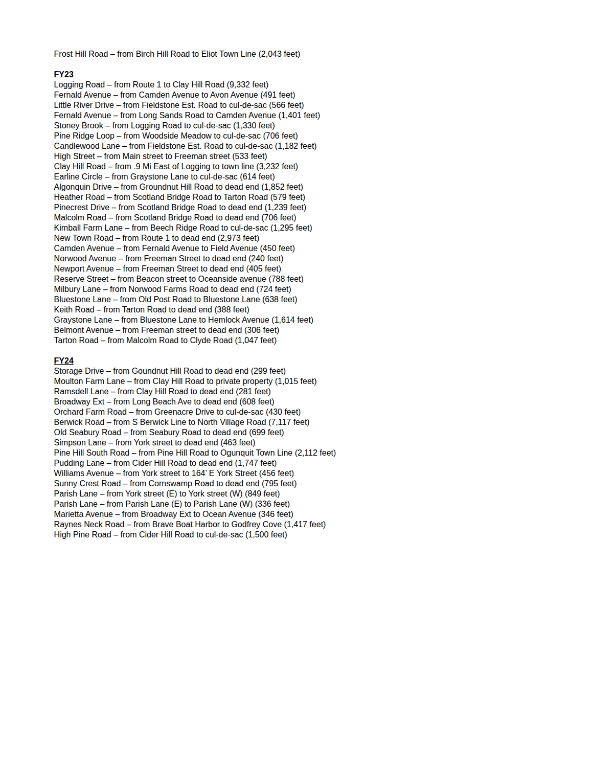Frost Hill Road – from Birch Hill Road to Eliot Town Line (2,043 feet)
FY23
Logging Road – from Route 1 to Clay Hill Road (9,332 feet)
Fernald Avenue – from Camden Avenue to Avon Avenue (491 feet)
Little River Drive – from Fieldstone Est. Road to cul-de-sac (566 feet)
Fernald Avenue – from Long Sands Road to Camden Avenue (1,401 feet)
Stoney Brook – from Logging Road to cul-de-sac (1,330 feet)
Pine Ridge Loop – from Woodside Meadow to cul-de-sac (706 feet)
Candlewood Lane – from Fieldstone Est. Road to cul-de-sac (1,182 feet)
High Street – from Main street to Freeman street (533 feet)
Clay Hill Road – from .9 Mi East of Logging to town line (3,232 feet)
Earline Circle – from Graystone Lane to cul-de-sac (614 feet)
Algonquin Drive – from Groundnut Hill Road to dead end (1,852 feet)
Heather Road – from Scotland Bridge Road to Tarton Road (579 feet)
Pinecrest Drive – from Scotland Bridge Road to dead end (1,239 feet)
Malcolm Road – from Scotland Bridge Road to dead end (706 feet)
Kimball Farm Lane – from Beech Ridge Road to cul-de-sac (1,295 feet)
New Town Road – from Route 1 to dead end (2,973 feet)
Camden Avenue – from Fernald Avenue to Field Avenue (450 feet)
Norwood Avenue – from Freeman Street to dead end (240 feet)
Newport Avenue – from Freeman Street to dead end (405 feet)
Reserve Street – from Beacon street to Oceanside avenue (788 feet)
Milbury Lane – from Norwood Farms Road to dead end (724 feet)
Bluestone Lane – from Old Post Road to Bluestone Lane (638 feet)
Keith Road – from Tarton Road to dead end (388 feet)
Graystone Lane – from Bluestone Lane to Hemlock Avenue (1,614 feet)
Belmont Avenue – from Freeman street to dead end (306 feet)
Tarton Road – from Malcolm Road to Clyde Road (1,047 feet)
FY24
Storage Drive – from Goundnut Hill Road to dead end (299 feet)
Moulton Farm Lane – from Clay Hill Road to private property (1,015 feet)
Ramsdell Lane – from Clay Hill Road to dead end (281 feet)
Broadway Ext – from Long Beach Ave to dead end (608 feet)
Orchard Farm Road – from Greenacre Drive to cul-de-sac (430 feet)
Berwick Road – from S Berwick Line to North Village Road (7,117 feet)
Old Seabury Road – from Seabury Road to dead end (699 feet)
Simpson Lane – from York street to dead end (463 feet)
Pine Hill South Road – from Pine Hill Road to Ogunquit Town Line (2,112 feet)
Pudding Lane – from Cider Hill Road to dead end (1,747 feet)
Williams Avenue – from York street to 164’ E York Street (456 feet)
Sunny Crest Road – from Cornswamp Road to dead end (795 feet)
Parish Lane – from York street (E) to York street (W) (849 feet)
Parish Lane – from Parish Lane (E) to Parish Lane (W) (336 feet)
Marietta Avenue – from Broadway Ext to Ocean Avenue (346 feet)
Raynes Neck Road – from Brave Boat Harbor to Godfrey Cove (1,417 feet)
High Pine Road – from Cider Hill Road to cul-de-sac (1,500 feet)